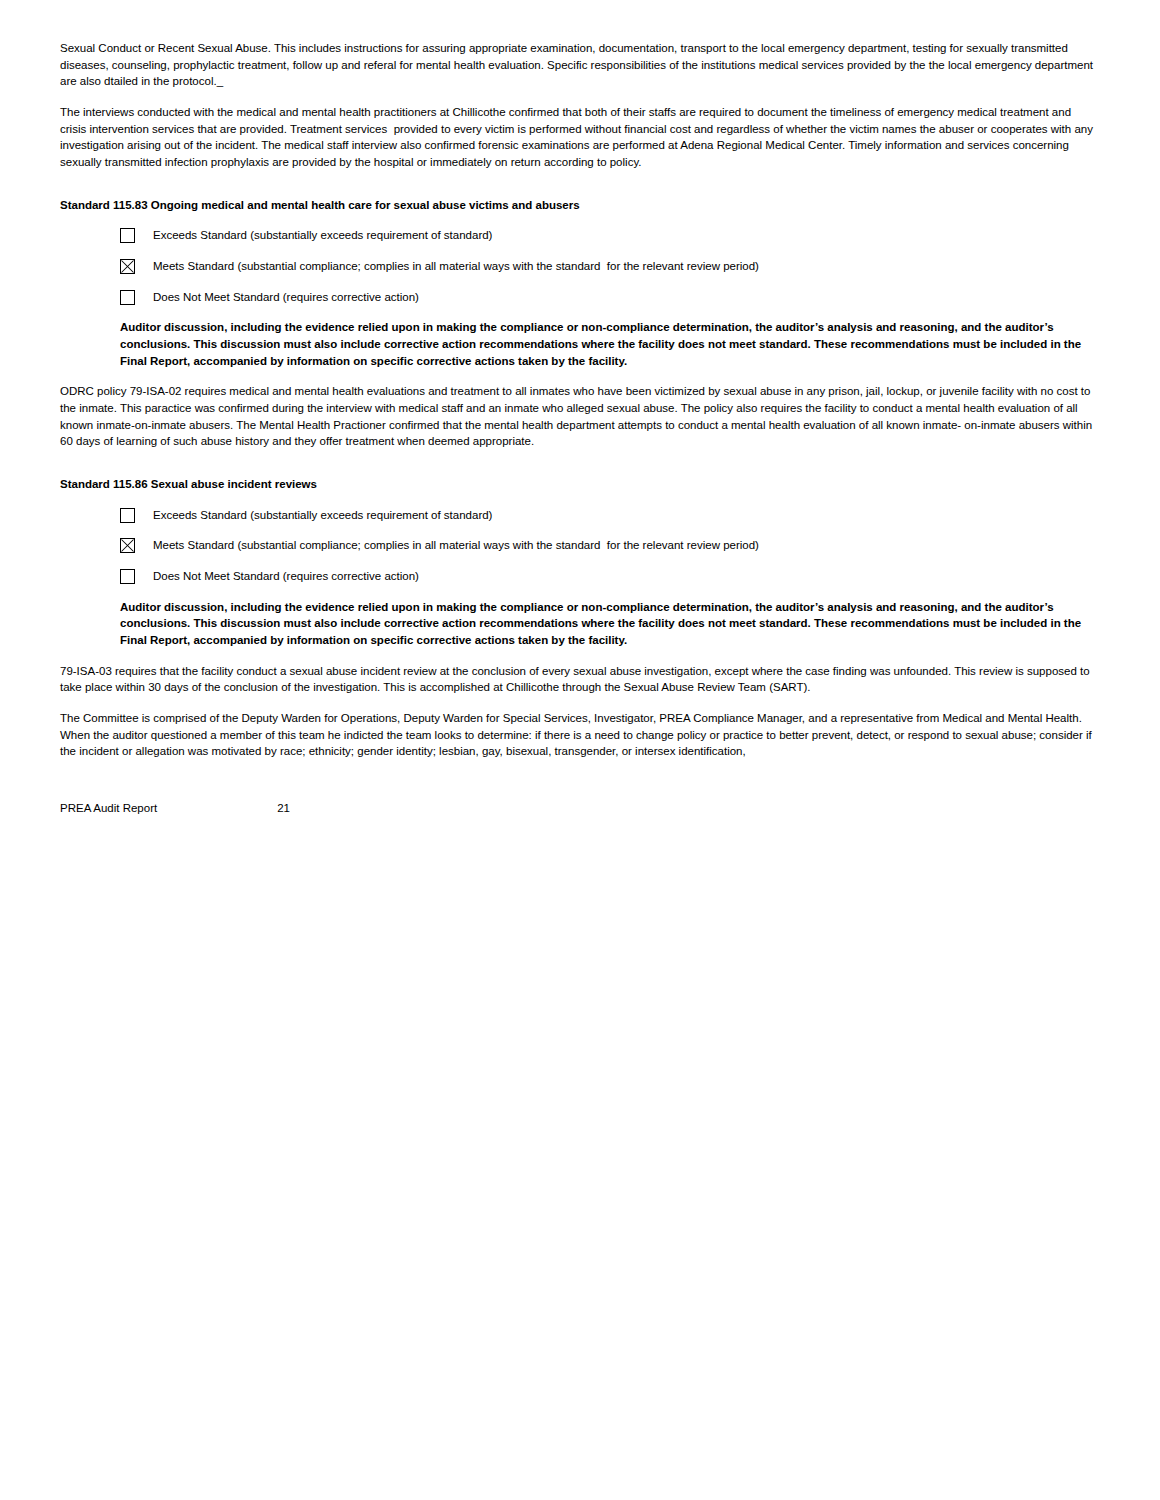Sexual Conduct or Recent Sexual Abuse. This includes instructions for assuring appropriate examination, documentation, transport to the local emergency department, testing for sexually transmitted diseases, counseling, prophylactic treatment, follow up and referal for mental health evaluation. Specific responsibilities of the institutions medical services provided by the the local emergency department are also dtailed in the protocol._
The interviews conducted with the medical and mental health practitioners at Chillicothe confirmed that both of their staffs are required to document the timeliness of emergency medical treatment and crisis intervention services that are provided. Treatment services provided to every victim is performed without financial cost and regardless of whether the victim names the abuser or cooperates with any investigation arising out of the incident. The medical staff interview also confirmed forensic examinations are performed at Adena Regional Medical Center. Timely information and services concerning sexually transmitted infection prophylaxis are provided by the hospital or immediately on return according to policy.
Standard 115.83 Ongoing medical and mental health care for sexual abuse victims and abusers
Exceeds Standard (substantially exceeds requirement of standard)
Meets Standard (substantial compliance; complies in all material ways with the standard for the relevant review period)
Does Not Meet Standard (requires corrective action)
Auditor discussion, including the evidence relied upon in making the compliance or non-compliance determination, the auditor’s analysis and reasoning, and the auditor’s conclusions. This discussion must also include corrective action recommendations where the facility does not meet standard. These recommendations must be included in the Final Report, accompanied by information on specific corrective actions taken by the facility.
ODRC policy 79-ISA-02 requires medical and mental health evaluations and treatment to all inmates who have been victimized by sexual abuse in any prison, jail, lockup, or juvenile facility with no cost to the inmate. This paractice was confirmed during the interview with medical staff and an inmate who alleged sexual abuse. The policy also requires the facility to conduct a mental health evaluation of all known inmate-on-inmate abusers. The Mental Health Practioner confirmed that the mental health department attempts to conduct a mental health evaluation of all known inmate- on-inmate abusers within 60 days of learning of such abuse history and they offer treatment when deemed appropriate.
Standard 115.86 Sexual abuse incident reviews
Exceeds Standard (substantially exceeds requirement of standard)
Meets Standard (substantial compliance; complies in all material ways with the standard for the relevant review period)
Does Not Meet Standard (requires corrective action)
Auditor discussion, including the evidence relied upon in making the compliance or non-compliance determination, the auditor’s analysis and reasoning, and the auditor’s conclusions. This discussion must also include corrective action recommendations where the facility does not meet standard. These recommendations must be included in the Final Report, accompanied by information on specific corrective actions taken by the facility.
79-ISA-03 requires that the facility conduct a sexual abuse incident review at the conclusion of every sexual abuse investigation, except where the case finding was unfounded. This review is supposed to take place within 30 days of the conclusion of the investigation. This is accomplished at Chillicothe through the Sexual Abuse Review Team (SART).
The Committee is comprised of the Deputy Warden for Operations, Deputy Warden for Special Services, Investigator, PREA Compliance Manager, and a representative from Medical and Mental Health. When the auditor questioned a member of this team he indicted the team looks to determine: if there is a need to change policy or practice to better prevent, detect, or respond to sexual abuse; consider if the incident or allegation was motivated by race; ethnicity; gender identity; lesbian, gay, bisexual, transgender, or intersex identification,
PREA Audit Report21